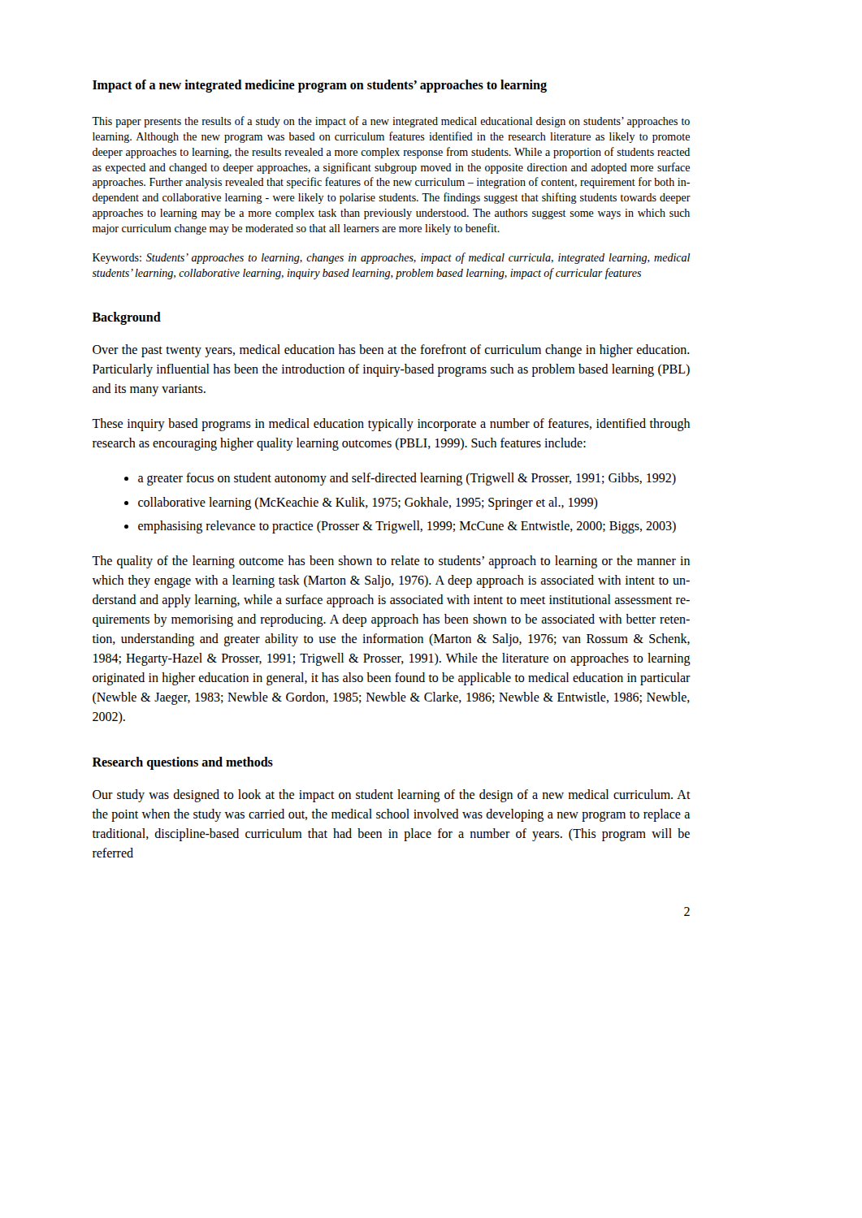Impact of a new integrated medicine program on students’ approaches to learning
This paper presents the results of a study on the impact of a new integrated medical educational design on students’ approaches to learning. Although the new program was based on curriculum features identified in the research literature as likely to promote deeper approaches to learning, the results revealed a more complex response from students. While a proportion of students reacted as expected and changed to deeper approaches, a significant subgroup moved in the opposite direction and adopted more surface approaches. Further analysis revealed that specific features of the new curriculum – integration of content, requirement for both independent and collaborative learning - were likely to polarise students. The findings suggest that shifting students towards deeper approaches to learning may be a more complex task than previously understood. The authors suggest some ways in which such major curriculum change may be moderated so that all learners are more likely to benefit.
Keywords: Students’ approaches to learning, changes in approaches, impact of medical curricula, integrated learning, medical students’ learning, collaborative learning, inquiry based learning, problem based learning, impact of curricular features
Background
Over the past twenty years, medical education has been at the forefront of curriculum change in higher education. Particularly influential has been the introduction of inquiry-based programs such as problem based learning (PBL) and its many variants.
These inquiry based programs in medical education typically incorporate a number of features, identified through research as encouraging higher quality learning outcomes (PBLI, 1999). Such features include:
a greater focus on student autonomy and self-directed learning (Trigwell & Prosser, 1991; Gibbs, 1992)
collaborative learning (McKeachie & Kulik, 1975; Gokhale, 1995; Springer et al., 1999)
emphasising relevance to practice (Prosser & Trigwell, 1999; McCune & Entwistle, 2000; Biggs, 2003)
The quality of the learning outcome has been shown to relate to students’ approach to learning or the manner in which they engage with a learning task (Marton & Saljo, 1976). A deep approach is associated with intent to understand and apply learning, while a surface approach is associated with intent to meet institutional assessment requirements by memorising and reproducing. A deep approach has been shown to be associated with better retention, understanding and greater ability to use the information (Marton & Saljo, 1976; van Rossum & Schenk, 1984; Hegarty-Hazel & Prosser, 1991; Trigwell & Prosser, 1991). While the literature on approaches to learning originated in higher education in general, it has also been found to be applicable to medical education in particular (Newble & Jaeger, 1983; Newble & Gordon, 1985; Newble & Clarke, 1986; Newble & Entwistle, 1986; Newble, 2002).
Research questions and methods
Our study was designed to look at the impact on student learning of the design of a new medical curriculum. At the point when the study was carried out, the medical school involved was developing a new program to replace a traditional, discipline-based curriculum that had been in place for a number of years. (This program will be referred
2